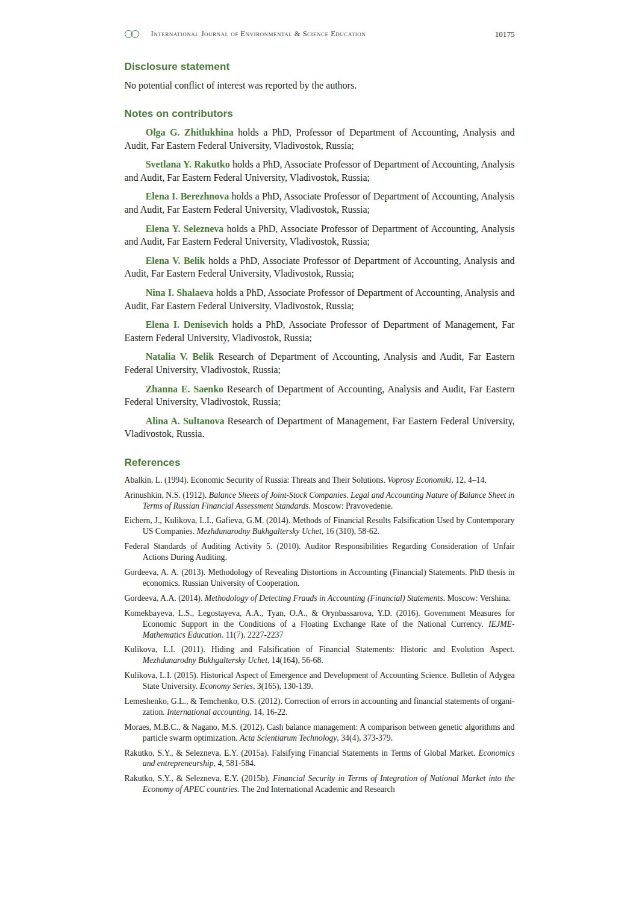International Journal of Environmental & Science Education 10175
Disclosure statement
No potential conflict of interest was reported by the authors.
Notes on contributors
Olga G. Zhitlukhina holds a PhD, Professor of Department of Accounting, Analysis and Audit, Far Eastern Federal University, Vladivostok, Russia;
Svetlana Y. Rakutko holds a PhD, Associate Professor of Department of Accounting, Analysis and Audit, Far Eastern Federal University, Vladivostok, Russia;
Elena I. Berezhnova holds a PhD, Associate Professor of Department of Accounting, Analysis and Audit, Far Eastern Federal University, Vladivostok, Russia;
Elena Y. Selezneva holds a PhD, Associate Professor of Department of Accounting, Analysis and Audit, Far Eastern Federal University, Vladivostok, Russia;
Elena V. Belik holds a PhD, Associate Professor of Department of Accounting, Analysis and Audit, Far Eastern Federal University, Vladivostok, Russia;
Nina I. Shalaeva holds a PhD, Associate Professor of Department of Accounting, Analysis and Audit, Far Eastern Federal University, Vladivostok, Russia;
Elena I. Denisevich holds a PhD, Associate Professor of Department of Management, Far Eastern Federal University, Vladivostok, Russia;
Natalia V. Belik Research of Department of Accounting, Analysis and Audit, Far Eastern Federal University, Vladivostok, Russia;
Zhanna E. Saenko Research of Department of Accounting, Analysis and Audit, Far Eastern Federal University, Vladivostok, Russia;
Alina A. Sultanova Research of Department of Management, Far Eastern Federal University, Vladivostok, Russia.
References
Abalkin, L. (1994). Economic Security of Russia: Threats and Their Solutions. Voprosy Economiki, 12, 4–14.
Arinushkin, N.S. (1912). Balance Sheets of Joint-Stock Companies. Legal and Accounting Nature of Balance Sheet in Terms of Russian Financial Assessment Standards. Moscow: Pravovedenie.
Eichern, J., Kulikova, L.I., Gafieva, G.M. (2014). Methods of Financial Results Falsification Used by Contemporary US Companies. Mezhdunarodny Bukhgaltersky Uchet, 16 (310), 58-62.
Federal Standards of Auditing Activity 5. (2010). Auditor Responsibilities Regarding Consideration of Unfair Actions During Auditing.
Gordeeva, A. A. (2013). Methodology of Revealing Distortions in Accounting (Financial) Statements. PhD thesis in economics. Russian University of Cooperation.
Gordeeva, A.A. (2014). Methodology of Detecting Frauds in Accounting (Financial) Statements. Moscow: Vershina.
Komekbayeva, L.S., Legostayeva, A.A., Tyan, O.A., & Orynbassarova, Y.D. (2016). Government Measures for Economic Support in the Conditions of a Floating Exchange Rate of the National Currency. IEJME-Mathematics Education. 11(7), 2227-2237
Kulikova, L.I. (2011). Hiding and Falsification of Financial Statements: Historic and Evolution Aspect. Mezhdunarodny Bukhgaltersky Uchet, 14(164), 56-68.
Kulikova, L.I. (2015). Historical Aspect of Emergence and Development of Accounting Science. Bulletin of Adygea State University. Economy Series, 3(165), 130-139.
Lemeshenko, G.L., & Temchenko, O.S. (2012). Correction of errors in accounting and financial statements of organization. International accounting, 14, 16-22.
Moraes, M.B.C., & Nagano, M.S. (2012). Cash balance management: A comparison between genetic algorithms and particle swarm optimization. Acta Scientiarum Technology, 34(4), 373-379.
Rakutko, S.Y., & Selezneva, E.Y. (2015a). Falsifying Financial Statements in Terms of Global Market. Economics and entrepreneurship, 4, 581-584.
Rakutko, S.Y., & Selezneva, E.Y. (2015b). Financial Security in Terms of Integration of National Market into the Economy of APEC countries. The 2nd International Academic and Research